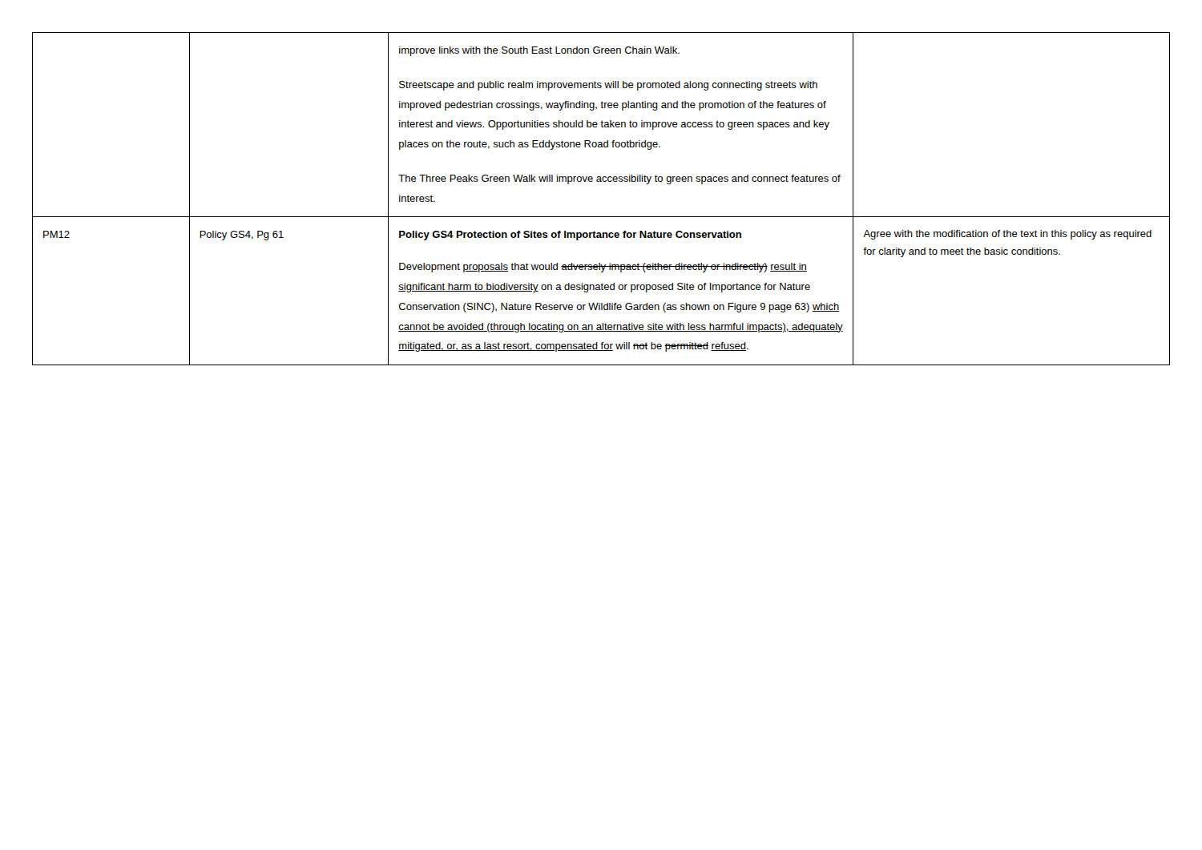| | | improve links with the South East London Green Chain Walk. Streetscape and public realm improvements will be promoted along connecting streets with improved pedestrian crossings, wayfinding, tree planting and the promotion of the features of interest and views. Opportunities should be taken to improve access to green spaces and key places on the route, such as Eddystone Road footbridge. The Three Peaks Green Walk will improve accessibility to green spaces and connect features of interest. | |
| PM12 | Policy GS4, Pg 61 | Policy GS4 Protection of Sites of Importance for Nature Conservation Development proposals that would adversely impact (either directly or indirectly) result in significant harm to biodiversity on a designated or proposed Site of Importance for Nature Conservation (SINC), Nature Reserve or Wildlife Garden (as shown on Figure 9 page 63) which cannot be avoided (through locating on an alternative site with less harmful impacts), adequately mitigated, or, as a last resort, compensated for will not be permitted refused . | Agree with the modification of the text in this policy as required for clarity and to meet the basic conditions. |